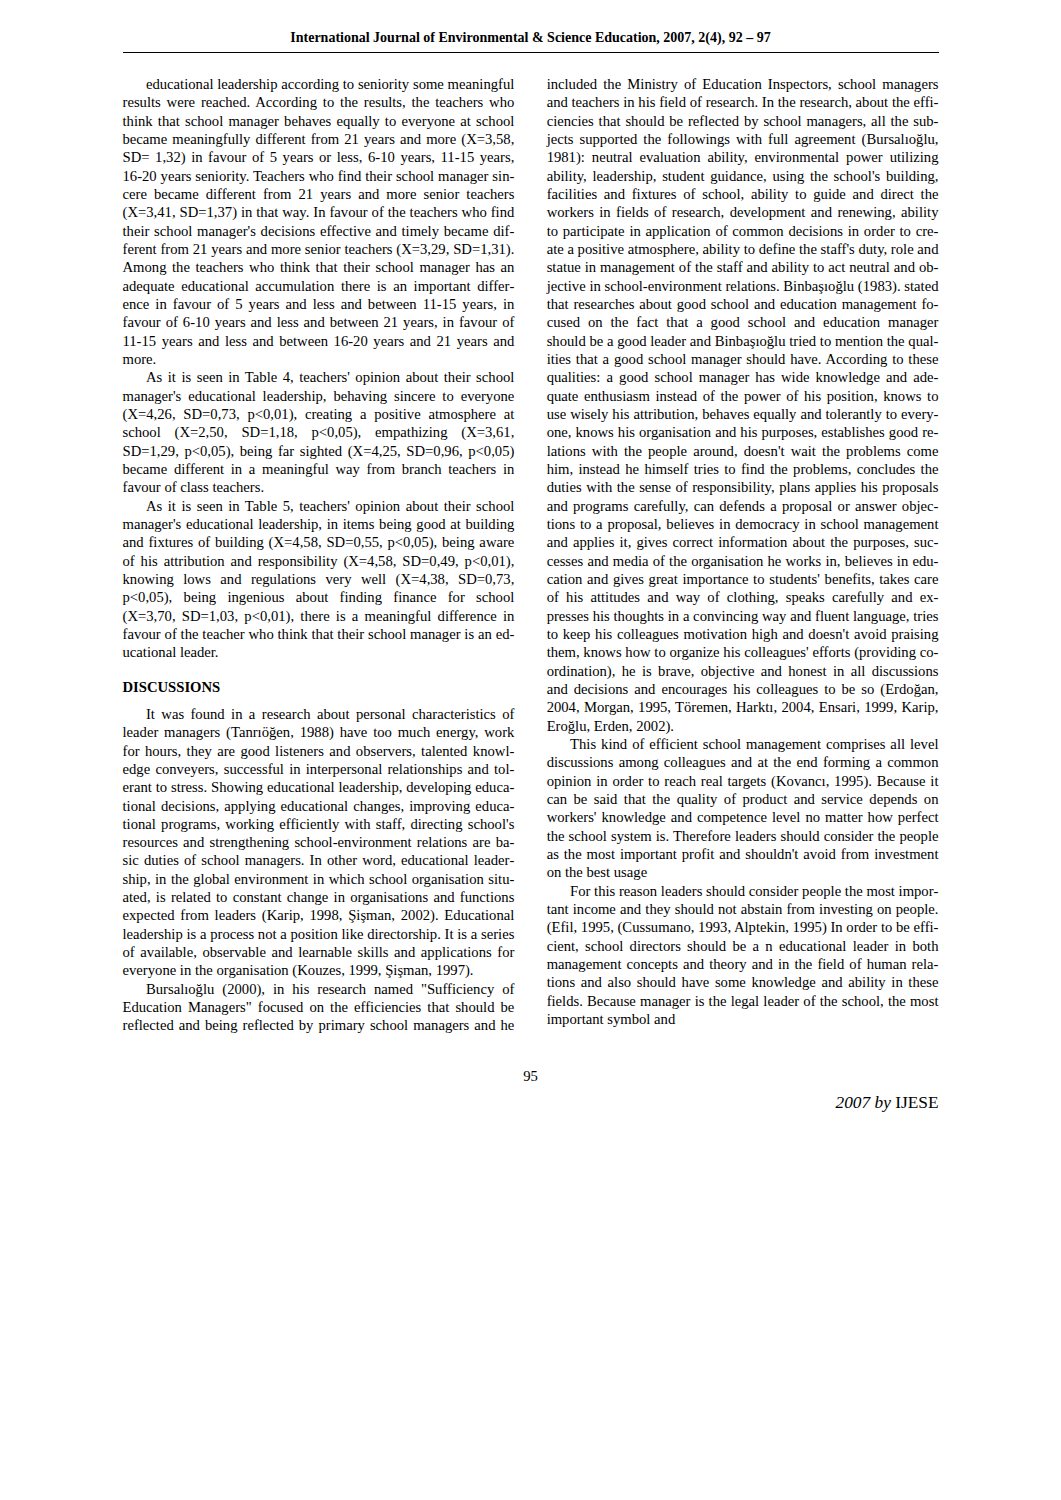International Journal of Environmental & Science Education, 2007, 2(4), 92 – 97
educational leadership according to seniority some meaningful results were reached. According to the results, the teachers who think that school manager behaves equally to everyone at school became meaningfully different from 21 years and more (X=3,58, SD= 1,32) in favour of 5 years or less, 6-10 years, 11-15 years, 16-20 years seniority. Teachers who find their school manager sincere became different from 21 years and more senior teachers (X=3,41, SD=1,37) in that way. In favour of the teachers who find their school manager's decisions effective and timely became different from 21 years and more senior teachers (X=3,29, SD=1,31). Among the teachers who think that their school manager has an adequate educational accumulation there is an important difference in favour of 5 years and less and between 11-15 years, in favour of 6-10 years and less and between 21 years, in favour of 11-15 years and less and between 16-20 years and 21 years and more.
As it is seen in Table 4, teachers' opinion about their school manager's educational leadership, behaving sincere to everyone (X=4,26, SD=0,73, p<0,01), creating a positive atmosphere at school (X=2,50, SD=1,18, p<0,05), empathizing (X=3,61, SD=1,29, p<0,05), being far sighted (X=4,25, SD=0,96, p<0,05) became different in a meaningful way from branch teachers in favour of class teachers.
As it is seen in Table 5, teachers' opinion about their school manager's educational leadership, in items being good at building and fixtures of building (X=4,58, SD=0,55, p<0,05), being aware of his attribution and responsibility (X=4,58, SD=0,49, p<0,01), knowing lows and regulations very well (X=4,38, SD=0,73, p<0,05), being ingenious about finding finance for school (X=3,70, SD=1,03, p<0,01), there is a meaningful difference in favour of the teacher who think that their school manager is an educational leader.
DISCUSSIONS
It was found in a research about personal characteristics of leader managers (Tanrıöğen, 1988) have too much energy, work for hours, they are good listeners and observers, talented knowledge conveyers, successful in interpersonal relationships and tolerant to stress. Showing educational leadership, developing educational decisions, applying educational changes, improving educational programs, working efficiently with staff, directing school's resources and strengthening school-environment relations are basic duties of school managers. In other word, educational leadership, in the global environment in which school organisation situated, is related to constant change in organisations and functions expected from leaders (Karip, 1998, Şişman, 2002). Educational leadership is a process not a position like directorship. It is a series of available, observable and learnable skills and applications for everyone in the organisation (Kouzes, 1999, Şişman, 1997).
Bursalıoğlu (2000), in his research named "Sufficiency of Education Managers" focused on the efficiencies that should be reflected and being reflected by primary school managers and he included the Ministry of Education Inspectors, school managers and teachers in his field of research. In the research, about the efficiencies that should be reflected by school managers, all the subjects supported the followings with full agreement (Bursalıoğlu, 1981): neutral evaluation ability, environmental power utilizing ability, leadership, student guidance, using the school's building, facilities and fixtures of school, ability to guide and direct the workers in fields of research, development and renewing, ability to participate in application of common decisions in order to create a positive atmosphere, ability to define the staff's duty, role and statue in management of the staff and ability to act neutral and objective in school-environment relations. Binbaşıoğlu (1983). stated that researches about good school and education management focused on the fact that a good school and education manager should be a good leader and Binbaşıoğlu tried to mention the qualities that a good school manager should have. According to these qualities: a good school manager has wide knowledge and adequate enthusiasm instead of the power of his position, knows to use wisely his attribution, behaves equally and tolerantly to everyone, knows his organisation and his purposes, establishes good relations with the people around, doesn't wait the problems come him, instead he himself tries to find the problems, concludes the duties with the sense of responsibility, plans applies his proposals and programs carefully, can defends a proposal or answer objections to a proposal, believes in democracy in school management and applies it, gives correct information about the purposes, successes and media of the organisation he works in, believes in education and gives great importance to students' benefits, takes care of his attitudes and way of clothing, speaks carefully and expresses his thoughts in a convincing way and fluent language, tries to keep his colleagues motivation high and doesn't avoid praising them, knows how to organize his colleagues' efforts (providing coordination), he is brave, objective and honest in all discussions and decisions and encourages his colleagues to be so (Erdoğan, 2004, Morgan, 1995, Töremen, Harktı, 2004, Ensari, 1999, Karip, Eroğlu, Erden, 2002).
This kind of efficient school management comprises all level discussions among colleagues and at the end forming a common opinion in order to reach real targets (Kovancı, 1995). Because it can be said that the quality of product and service depends on workers' knowledge and competence level no matter how perfect the school system is. Therefore leaders should consider the people as the most important profit and shouldn't avoid from investment on the best usage
For this reason leaders should consider people the most important income and they should not abstain from investing on people. (Efil, 1995, (Cussumano, 1993, Alptekin, 1995) In order to be efficient, school directors should be a n educational leader in both management concepts and theory and in the field of human relations and also should have some knowledge and ability in these fields. Because manager is the legal leader of the school, the most important symbol and
95
2007 by IJESE